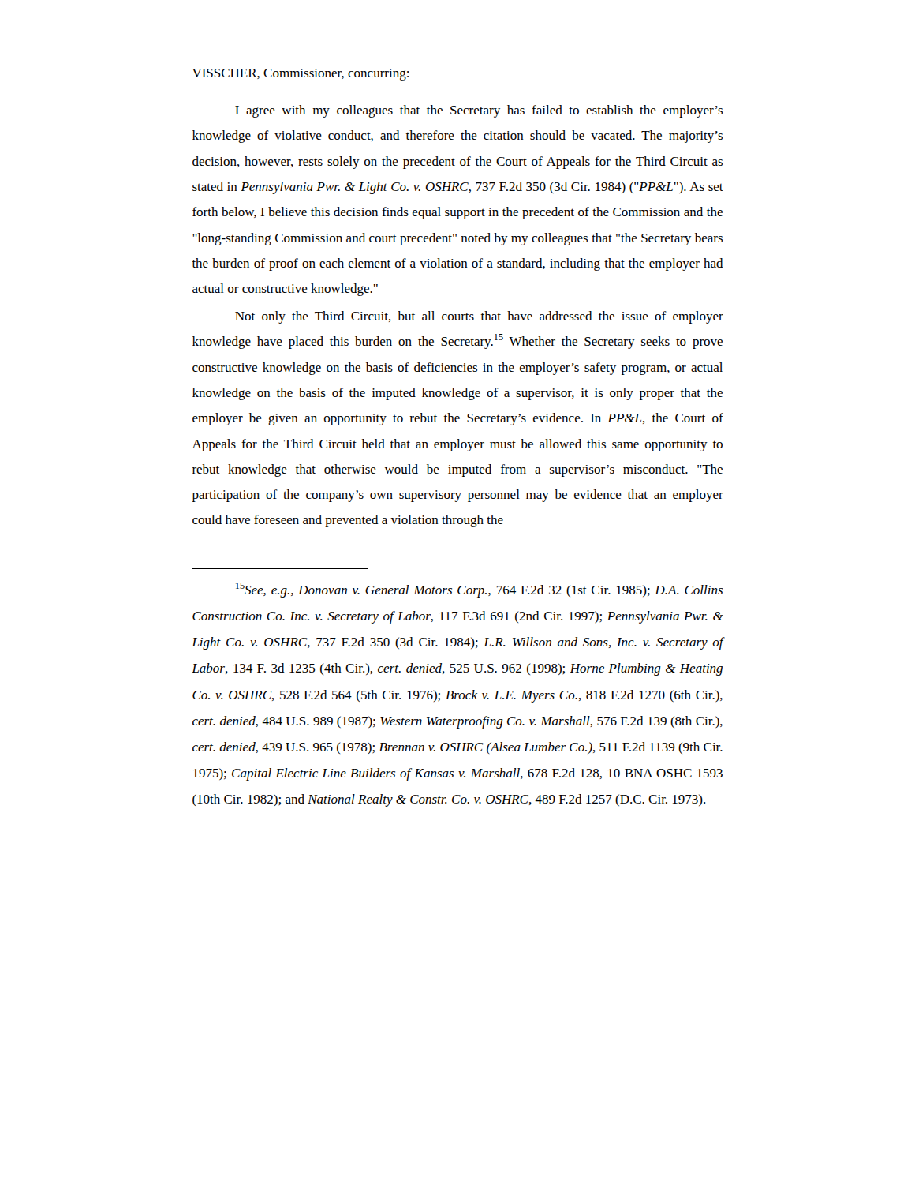VISSCHER, Commissioner, concurring:
I agree with my colleagues that the Secretary has failed to establish the employer’s knowledge of violative conduct, and therefore the citation should be vacated. The majority’s decision, however, rests solely on the precedent of the Court of Appeals for the Third Circuit as stated in Pennsylvania Pwr. & Light Co. v. OSHRC, 737 F.2d 350 (3d Cir. 1984) ("PP&L"). As set forth below, I believe this decision finds equal support in the precedent of the Commission and the "long-standing Commission and court precedent" noted by my colleagues that "the Secretary bears the burden of proof on each element of a violation of a standard, including that the employer had actual or constructive knowledge."
Not only the Third Circuit, but all courts that have addressed the issue of employer knowledge have placed this burden on the Secretary.15 Whether the Secretary seeks to prove constructive knowledge on the basis of deficiencies in the employer’s safety program, or actual knowledge on the basis of the imputed knowledge of a supervisor, it is only proper that the employer be given an opportunity to rebut the Secretary’s evidence. In PP&L, the Court of Appeals for the Third Circuit held that an employer must be allowed this same opportunity to rebut knowledge that otherwise would be imputed from a supervisor’s misconduct. "The participation of the company’s own supervisory personnel may be evidence that an employer could have foreseen and prevented a violation through the
15See, e.g., Donovan v. General Motors Corp., 764 F.2d 32 (1st Cir. 1985); D.A. Collins Construction Co. Inc. v. Secretary of Labor, 117 F.3d 691 (2nd Cir. 1997); Pennsylvania Pwr. & Light Co. v. OSHRC, 737 F.2d 350 (3d Cir. 1984); L.R. Willson and Sons, Inc. v. Secretary of Labor, 134 F. 3d 1235 (4th Cir.), cert. denied, 525 U.S. 962 (1998); Horne Plumbing & Heating Co. v. OSHRC, 528 F.2d 564 (5th Cir. 1976); Brock v. L.E. Myers Co., 818 F.2d 1270 (6th Cir.), cert. denied, 484 U.S. 989 (1987); Western Waterproofing Co. v. Marshall, 576 F.2d 139 (8th Cir.), cert. denied, 439 U.S. 965 (1978); Brennan v. OSHRC (Alsea Lumber Co.), 511 F.2d 1139 (9th Cir. 1975); Capital Electric Line Builders of Kansas v. Marshall, 678 F.2d 128, 10 BNA OSHC 1593 (10th Cir. 1982); and National Realty & Constr. Co. v. OSHRC, 489 F.2d 1257 (D.C. Cir. 1973).